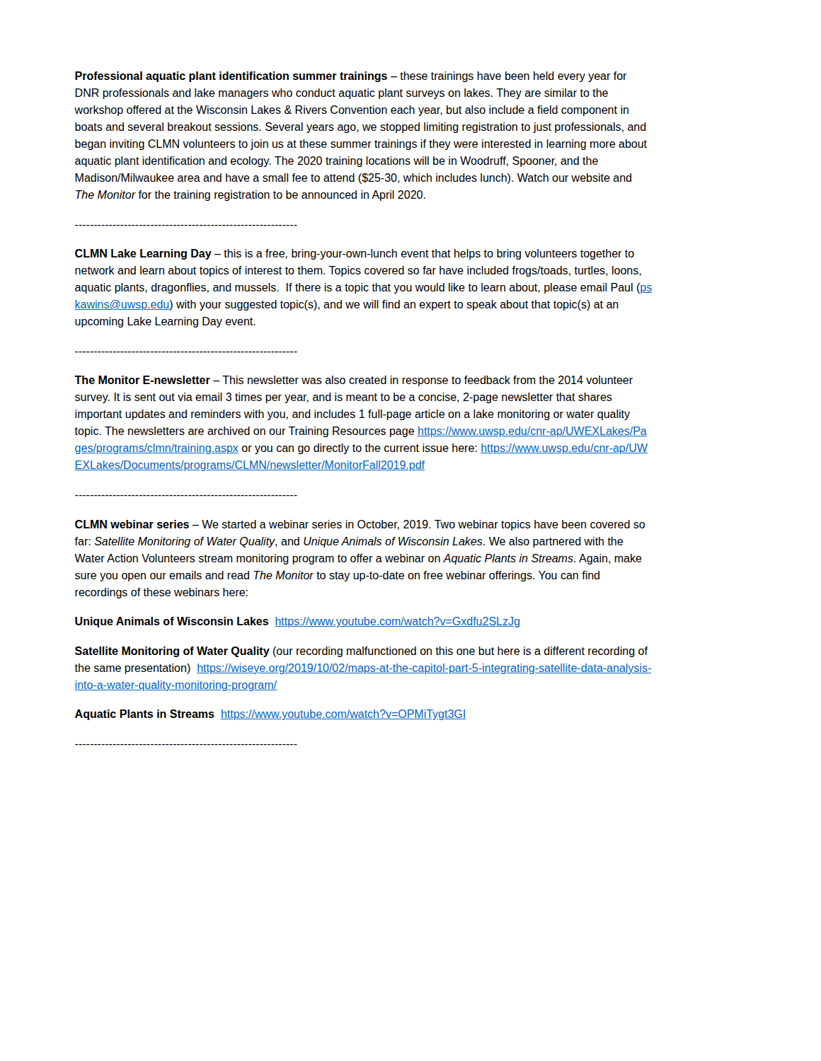Professional aquatic plant identification summer trainings – these trainings have been held every year for DNR professionals and lake managers who conduct aquatic plant surveys on lakes. They are similar to the workshop offered at the Wisconsin Lakes & Rivers Convention each year, but also include a field component in boats and several breakout sessions. Several years ago, we stopped limiting registration to just professionals, and began inviting CLMN volunteers to join us at these summer trainings if they were interested in learning more about aquatic plant identification and ecology. The 2020 training locations will be in Woodruff, Spooner, and the Madison/Milwaukee area and have a small fee to attend ($25-30, which includes lunch). Watch our website and The Monitor for the training registration to be announced in April 2020.
-----------------------------------------------------------
CLMN Lake Learning Day – this is a free, bring-your-own-lunch event that helps to bring volunteers together to network and learn about topics of interest to them. Topics covered so far have included frogs/toads, turtles, loons, aquatic plants, dragonflies, and mussels. If there is a topic that you would like to learn about, please email Paul (pskawins@uwsp.edu) with your suggested topic(s), and we will find an expert to speak about that topic(s) at an upcoming Lake Learning Day event.
-----------------------------------------------------------
The Monitor E-newsletter – This newsletter was also created in response to feedback from the 2014 volunteer survey. It is sent out via email 3 times per year, and is meant to be a concise, 2-page newsletter that shares important updates and reminders with you, and includes 1 full-page article on a lake monitoring or water quality topic. The newsletters are archived on our Training Resources page https://www.uwsp.edu/cnr-ap/UWEXLakes/Pages/programs/clmn/training.aspx or you can go directly to the current issue here: https://www.uwsp.edu/cnr-ap/UWEXLakes/Documents/programs/CLMN/newsletter/MonitorFall2019.pdf
-----------------------------------------------------------
CLMN webinar series – We started a webinar series in October, 2019. Two webinar topics have been covered so far: Satellite Monitoring of Water Quality, and Unique Animals of Wisconsin Lakes. We also partnered with the Water Action Volunteers stream monitoring program to offer a webinar on Aquatic Plants in Streams. Again, make sure you open our emails and read The Monitor to stay up-to-date on free webinar offerings. You can find recordings of these webinars here:
Unique Animals of Wisconsin Lakes https://www.youtube.com/watch?v=Gxdfu2SLzJg
Satellite Monitoring of Water Quality (our recording malfunctioned on this one but here is a different recording of the same presentation) https://wiseye.org/2019/10/02/maps-at-the-capitol-part-5-integrating-satellite-data-analysis-into-a-water-quality-monitoring-program/
Aquatic Plants in Streams https://www.youtube.com/watch?v=OPMiTygt3GI
-----------------------------------------------------------